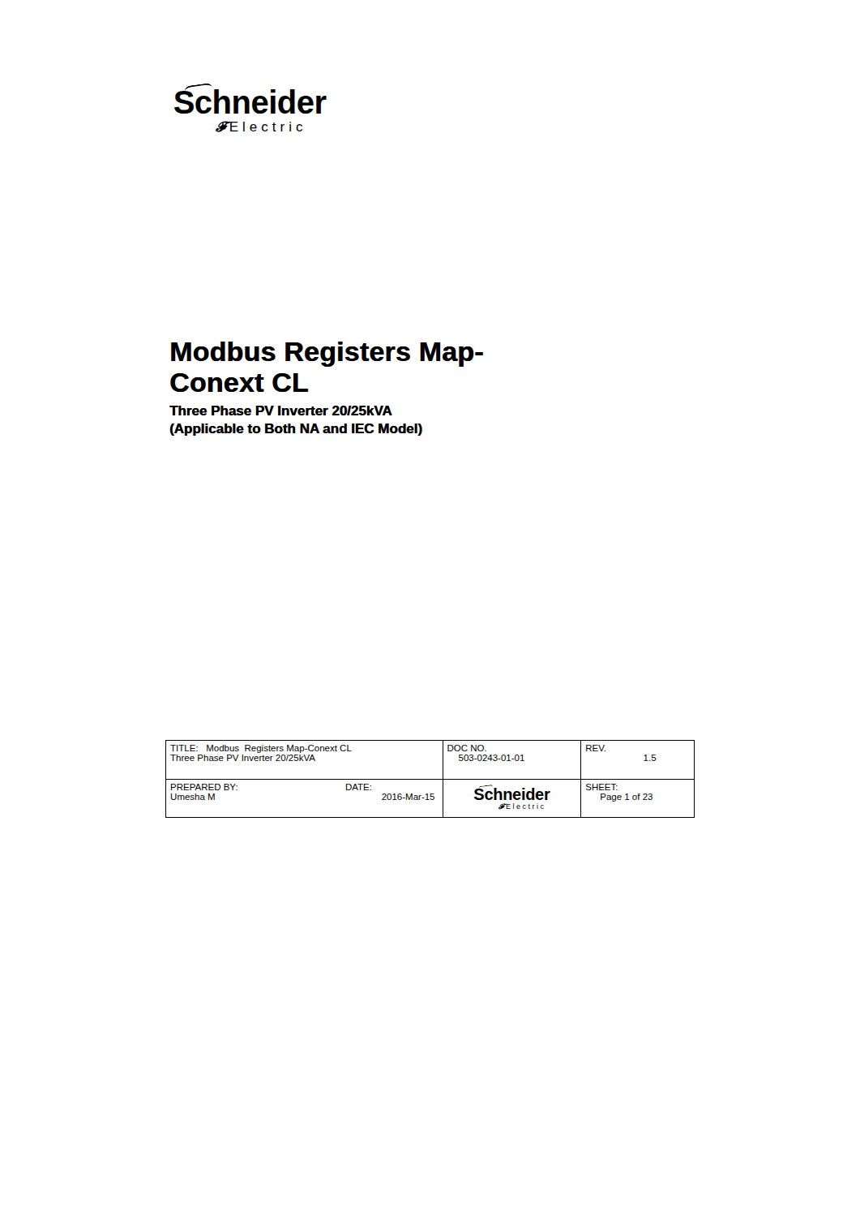Schneider
𝓕Electric
Modbus Registers Map-
Conext CL
Three Phase PV Inverter 20/25kVA
(Applicable to Both NA and IEC Model)
| TITLE: Modbus Registers Map-Conext CL Three Phase PV Inverter 20/25kVA | DOC NO. 503-0243-01-01 | REV. 1.5 |
| PREPARED BY: Umesha M DATE: 2016-Mar-15 | Schneider 𝓕 Electric | SHEET: Page 1 of 23 |